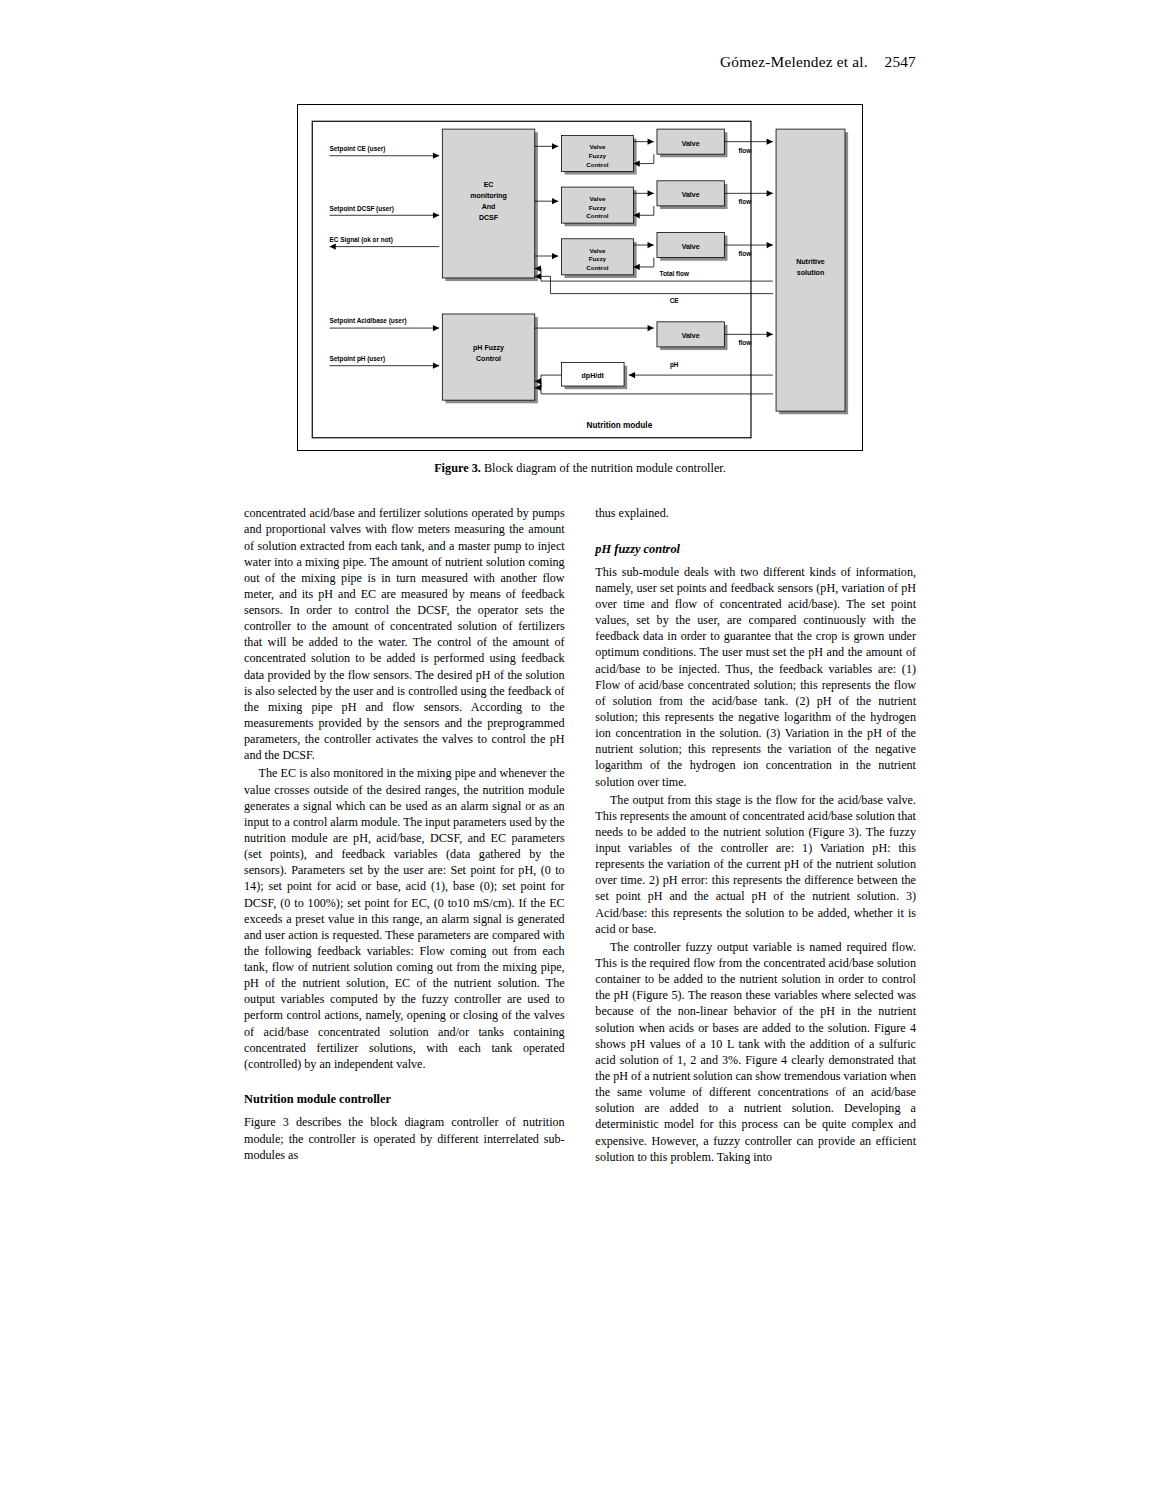Gómez-Melendez et al. 2547
EC monitoring And DCSF pH Fuzzy Control Valve Fuzzy Control Valve Fuzzy Control Valve Fuzzy Control Valve Valve Valve Valve Nutritive solution dpH/dt Setpoint CE (user) Setpoint DCSF (user) EC Signal (ok or not) Setpoint Acid/base (user) Setpoint pH (user) flow flow flow flow Total flow CE pH Nutrition module
Figure 3. Block diagram of the nutrition module controller.
concentrated acid/base and fertilizer solutions operated by pumps and proportional valves with flow meters measuring the amount of solution extracted from each tank, and a master pump to inject water into a mixing pipe. The amount of nutrient solution coming out of the mixing pipe is in turn measured with another flow meter, and its pH and EC are measured by means of feedback sensors. In order to control the DCSF, the operator sets the controller to the amount of concentrated solution of fertilizers that will be added to the water. The control of the amount of concentrated solution to be added is performed using feedback data provided by the flow sensors. The desired pH of the solution is also selected by the user and is controlled using the feedback of the mixing pipe pH and flow sensors. According to the measurements provided by the sensors and the preprogrammed parameters, the controller activates the valves to control the pH and the DCSF.
The EC is also monitored in the mixing pipe and whenever the value crosses outside of the desired ranges, the nutrition module generates a signal which can be used as an alarm signal or as an input to a control alarm module. The input parameters used by the nutrition module are pH, acid/base, DCSF, and EC parameters (set points), and feedback variables (data gathered by the sensors). Parameters set by the user are: Set point for pH, (0 to 14); set point for acid or base, acid (1), base (0); set point for DCSF, (0 to 100%); set point for EC, (0 to10 mS/cm). If the EC exceeds a preset value in this range, an alarm signal is generated and user action is requested. These parameters are compared with the following feedback variables: Flow coming out from each tank, flow of nutrient solution coming out from the mixing pipe, pH of the nutrient solution, EC of the nutrient solution. The output variables computed by the fuzzy controller are used to perform control actions, namely, opening or closing of the valves of acid/base concentrated solution and/or tanks containing concentrated fertilizer solutions, with each tank operated (controlled) by an independent valve.
Nutrition module controller
Figure 3 describes the block diagram controller of nutrition module; the controller is operated by different interrelated sub-modules as
thus explained.
pH fuzzy control
This sub-module deals with two different kinds of information, namely, user set points and feedback sensors (pH, variation of pH over time and flow of concentrated acid/base). The set point values, set by the user, are compared continuously with the feedback data in order to guarantee that the crop is grown under optimum conditions. The user must set the pH and the amount of acid/base to be injected. Thus, the feedback variables are: (1) Flow of acid/base concentrated solution; this represents the flow of solution from the acid/base tank. (2) pH of the nutrient solution; this represents the negative logarithm of the hydrogen ion concentration in the solution. (3) Variation in the pH of the nutrient solution; this represents the variation of the negative logarithm of the hydrogen ion concentration in the nutrient solution over time.
The output from this stage is the flow for the acid/base valve. This represents the amount of concentrated acid/base solution that needs to be added to the nutrient solution (Figure 3). The fuzzy input variables of the controller are: 1) Variation pH: this represents the variation of the current pH of the nutrient solution over time. 2) pH error: this represents the difference between the set point pH and the actual pH of the nutrient solution. 3) Acid/base: this represents the solution to be added, whether it is acid or base.
The controller fuzzy output variable is named required flow. This is the required flow from the concentrated acid/base solution container to be added to the nutrient solution in order to control the pH (Figure 5). The reason these variables where selected was because of the non-linear behavior of the pH in the nutrient solution when acids or bases are added to the solution. Figure 4 shows pH values of a 10 L tank with the addition of a sulfuric acid solution of 1, 2 and 3%. Figure 4 clearly demonstrated that the pH of a nutrient solution can show tremendous variation when the same volume of different concentrations of an acid/base solution are added to a nutrient solution. Developing a deterministic model for this process can be quite complex and expensive. However, a fuzzy controller can provide an efficient solution to this problem. Taking into